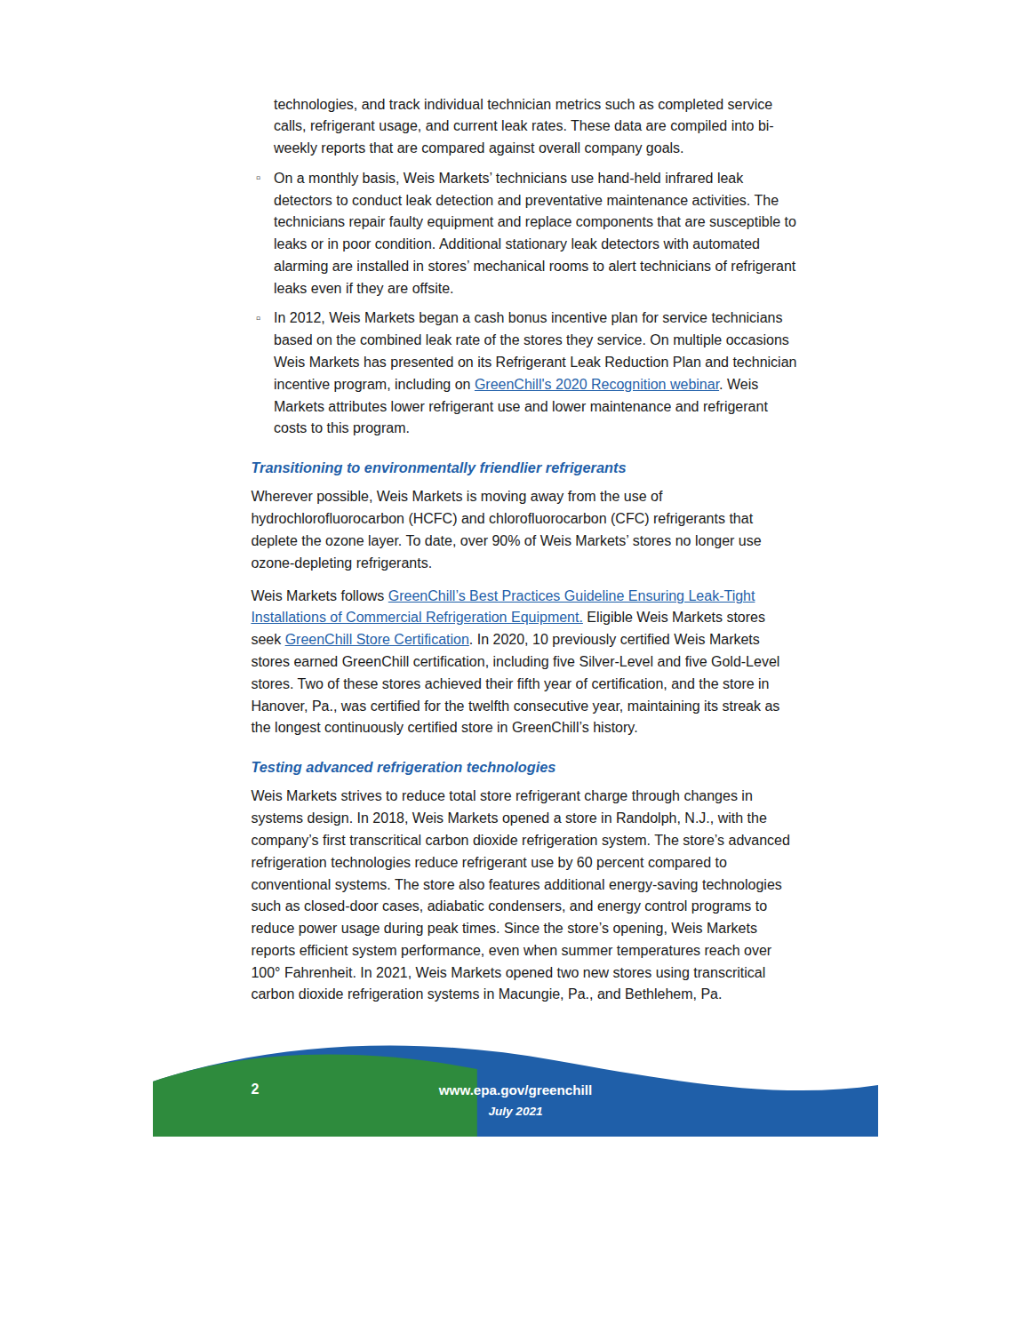technologies, and track individual technician metrics such as completed service calls, refrigerant usage, and current leak rates. These data are compiled into bi-weekly reports that are compared against overall company goals.
On a monthly basis, Weis Markets’ technicians use hand-held infrared leak detectors to conduct leak detection and preventative maintenance activities. The technicians repair faulty equipment and replace components that are susceptible to leaks or in poor condition. Additional stationary leak detectors with automated alarming are installed in stores’ mechanical rooms to alert technicians of refrigerant leaks even if they are offsite.
In 2012, Weis Markets began a cash bonus incentive plan for service technicians based on the combined leak rate of the stores they service. On multiple occasions Weis Markets has presented on its Refrigerant Leak Reduction Plan and technician incentive program, including on GreenChill's 2020 Recognition webinar. Weis Markets attributes lower refrigerant use and lower maintenance and refrigerant costs to this program.
Transitioning to environmentally friendlier refrigerants
Wherever possible, Weis Markets is moving away from the use of hydrochlorofluorocarbon (HCFC) and chlorofluorocarbon (CFC) refrigerants that deplete the ozone layer. To date, over 90% of Weis Markets’ stores no longer use ozone-depleting refrigerants.
Weis Markets follows GreenChill’s Best Practices Guideline Ensuring Leak-Tight Installations of Commercial Refrigeration Equipment. Eligible Weis Markets stores seek GreenChill Store Certification. In 2020, 10 previously certified Weis Markets stores earned GreenChill certification, including five Silver-Level and five Gold-Level stores. Two of these stores achieved their fifth year of certification, and the store in Hanover, Pa., was certified for the twelfth consecutive year, maintaining its streak as the longest continuously certified store in GreenChill’s history.
Testing advanced refrigeration technologies
Weis Markets strives to reduce total store refrigerant charge through changes in systems design. In 2018, Weis Markets opened a store in Randolph, N.J., with the company’s first transcritical carbon dioxide refrigeration system. The store’s advanced refrigeration technologies reduce refrigerant use by 60 percent compared to conventional systems. The store also features additional energy-saving technologies such as closed-door cases, adiabatic condensers, and energy control programs to reduce power usage during peak times. Since the store’s opening, Weis Markets reports efficient system performance, even when summer temperatures reach over 100° Fahrenheit. In 2021, Weis Markets opened two new stores using transcritical carbon dioxide refrigeration systems in Macungie, Pa., and Bethlehem, Pa.
2
www.epa.gov/greenchill
July 2021